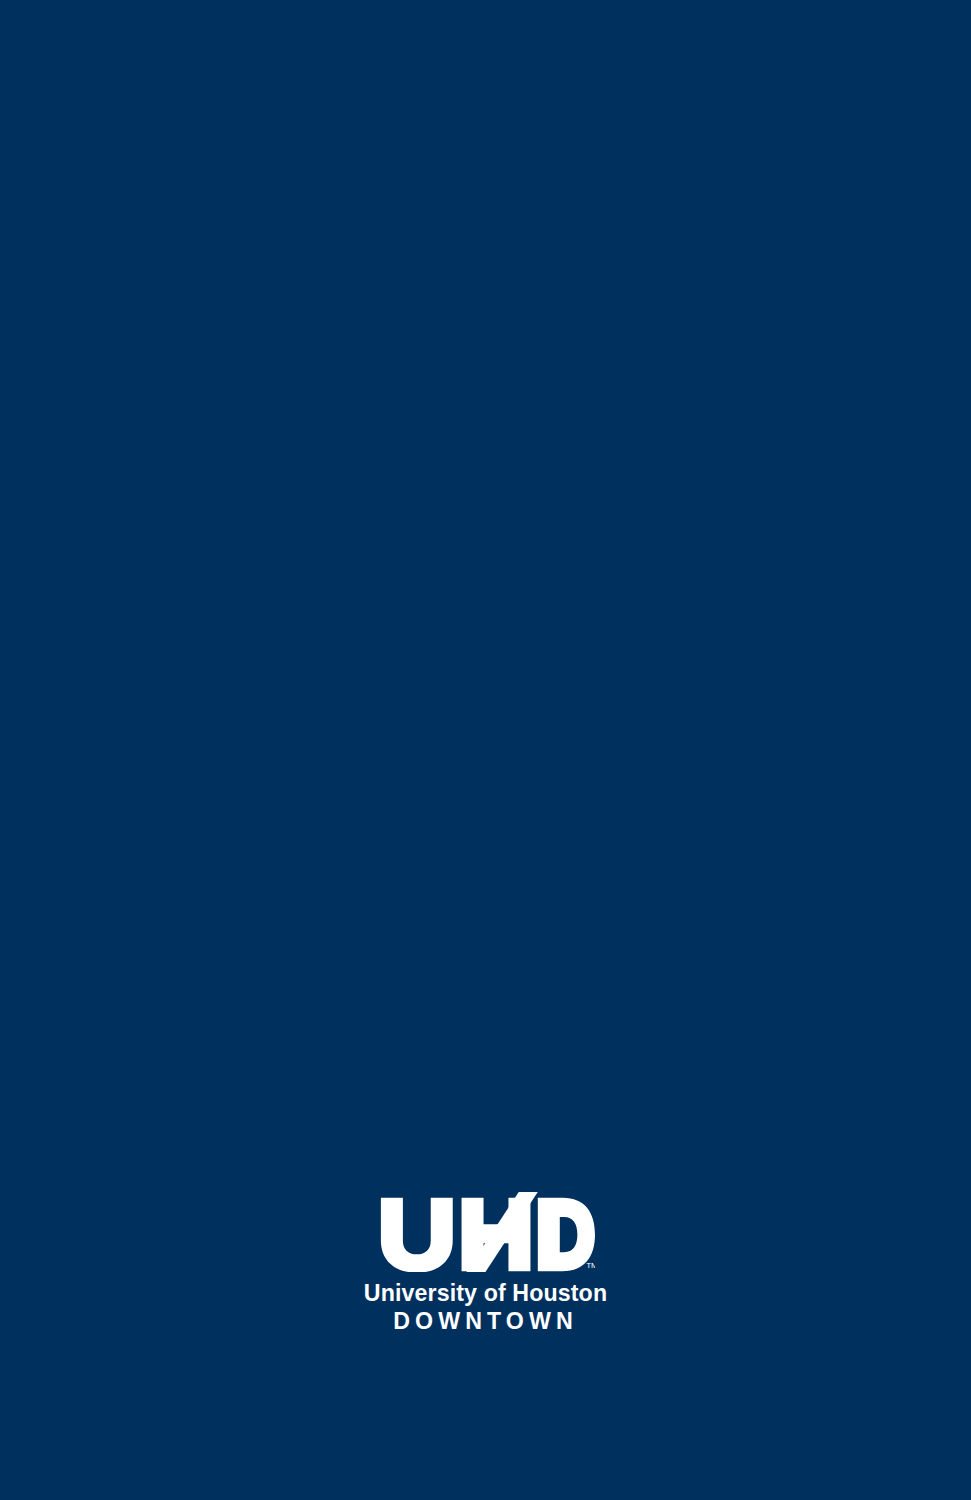UHD TM
University of Houston
Downtown